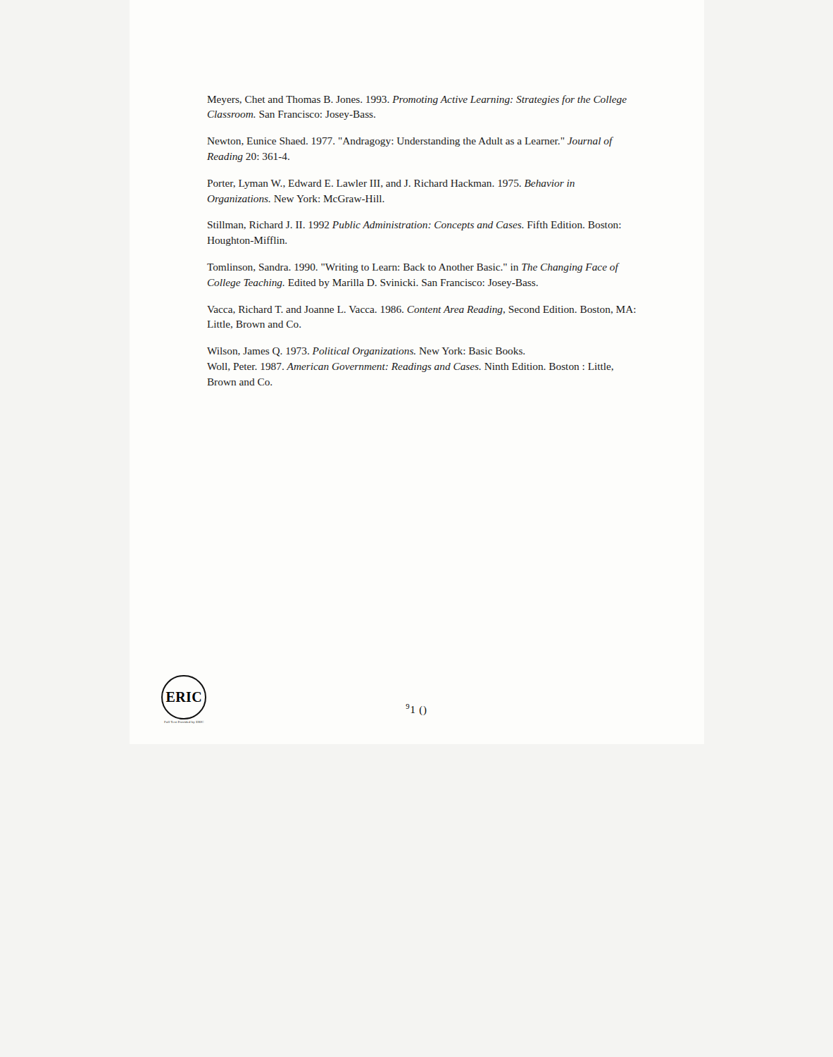Meyers, Chet and Thomas B. Jones. 1993. Promoting Active Learning: Strategies for the College Classroom. San Francisco: Josey-Bass.
Newton, Eunice Shaed. 1977. "Andragogy: Understanding the Adult as a Learner." Journal of Reading 20: 361-4.
Porter, Lyman W., Edward E. Lawler III, and J. Richard Hackman. 1975. Behavior in Organizations. New York: McGraw-Hill.
Stillman, Richard J. II. 1992 Public Administration: Concepts and Cases. Fifth Edition. Boston: Houghton-Mifflin.
Tomlinson, Sandra. 1990. "Writing to Learn: Back to Another Basic." in The Changing Face of College Teaching. Edited by Marilla D. Svinicki. San Francisco: Josey-Bass.
Vacca, Richard T. and Joanne L. Vacca. 1986. Content Area Reading, Second Edition. Boston, MA: Little, Brown and Co.
Wilson, James Q. 1973. Political Organizations. New York: Basic Books.
Woll, Peter. 1987. American Government: Readings and Cases. Ninth Edition. Boston : Little, Brown and Co.
91 ()
ERIC
Full Text Provided by ERIC